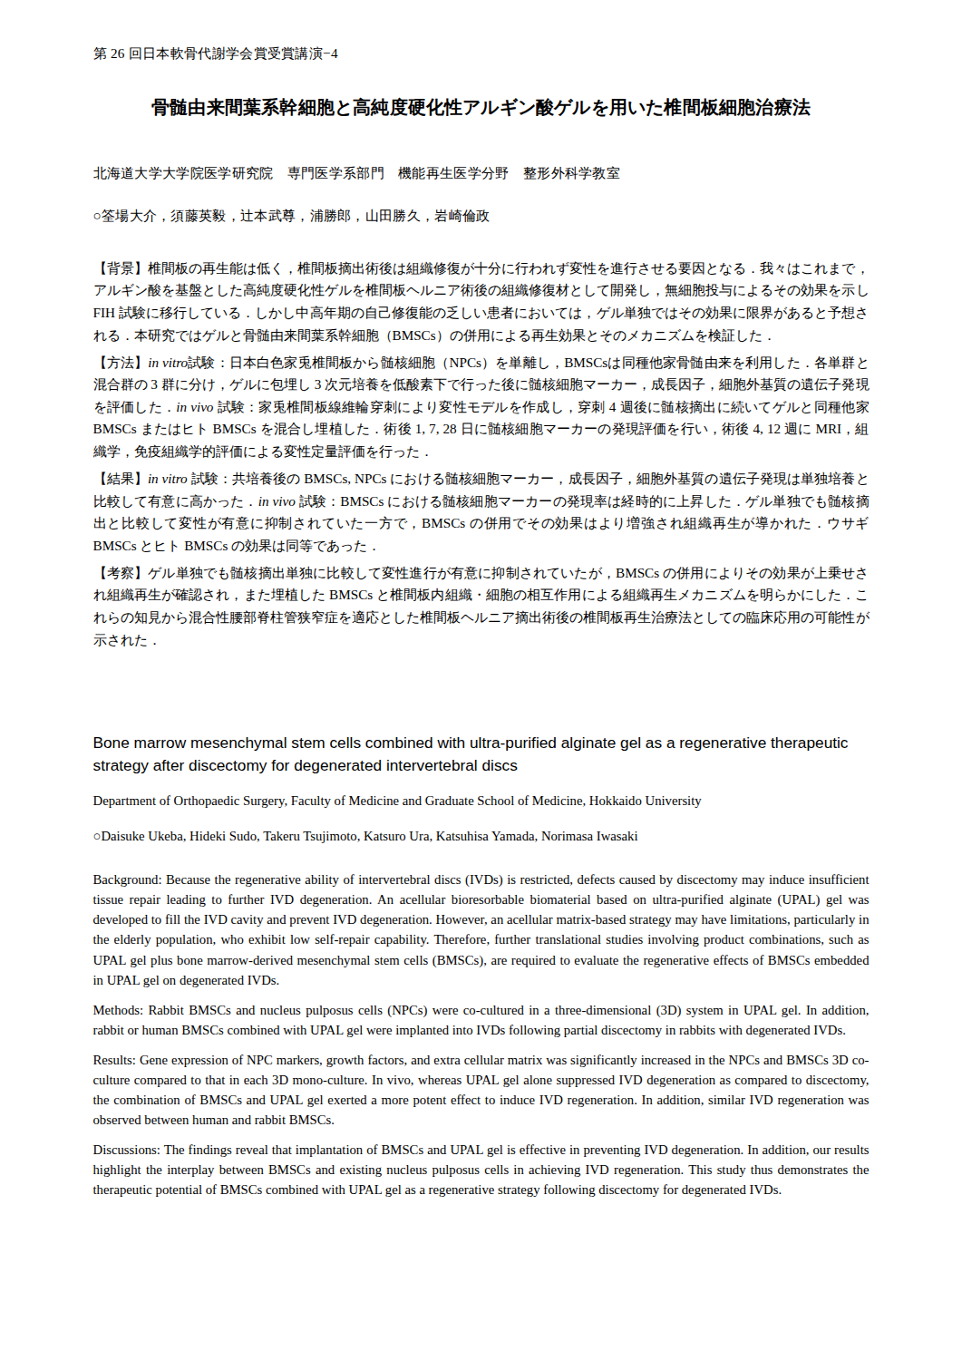第 26 回日本軟骨代謝学会賞受賞講演−4
骨髄由来間葉系幹細胞と高純度硬化性アルギン酸ゲルを用いた椎間板細胞治療法
北海道大学大学院医学研究院　専門医学系部門　機能再生医学分野　整形外科学教室
○筌場大介，須藤英毅，辻本武尊，浦勝郎，山田勝久，岩崎倫政
【背景】椎間板の再生能は低く，椎間板摘出術後は組織修復が十分に行われず変性を進行させる要因となる．我々はこれまで，アルギン酸を基盤とした高純度硬化性ゲルを椎間板ヘルニア術後の組織修復材として開発し，無細胞投与によるその効果を示し FIH 試験に移行している．しかし中高年期の自己修復能の乏しい患者においては，ゲル単独ではその効果に限界があると予想される．本研究ではゲルと骨髄由来間葉系幹細胞（BMSCs）の併用による再生効果とそのメカニズムを検証した．
【方法】in vitro試験：日本白色家兎椎間板から髄核細胞（NPCs）を単離し，BMSCsは同種他家骨髄由来を利用した．各単群と混合群の 3 群に分け，ゲルに包埋し 3 次元培養を低酸素下で行った後に髄核細胞マーカー，成長因子，細胞外基質の遺伝子発現を評価した．in vivo 試験：家兎椎間板線維輪穿刺により変性モデルを作成し，穿刺 4 週後に髄核摘出に続いてゲルと同種他家 BMSCs またはヒト BMSCs を混合し埋植した．術後 1, 7, 28 日に髄核細胞マーカーの発現評価を行い，術後 4, 12 週に MRI，組織学，免疫組織学的評価による変性定量評価を行った．
【結果】in vitro 試験：共培養後の BMSCs, NPCs における髄核細胞マーカー，成長因子，細胞外基質の遺伝子発現は単独培養と比較して有意に高かった．in vivo 試験：BMSCs における髄核細胞マーカーの発現率は経時的に上昇した．ゲル単独でも髄核摘出と比較して変性が有意に抑制されていた一方で，BMSCs の併用でその効果はより増強され組織再生が導かれた．ウサギ BMSCs とヒト BMSCs の効果は同等であった．
【考察】ゲル単独でも髄核摘出単独に比較して変性進行が有意に抑制されていたが，BMSCs の併用によりその効果が上乗せされ組織再生が確認され，また埋植した BMSCs と椎間板内組織・細胞の相互作用による組織再生メカニズムを明らかにした．これらの知見から混合性腰部脊柱管狭窄症を適応とした椎間板ヘルニア摘出術後の椎間板再生治療法としての臨床応用の可能性が示された．
Bone marrow mesenchymal stem cells combined with ultra-purified alginate gel as a regenerative therapeutic strategy after discectomy for degenerated intervertebral discs
Department of Orthopaedic Surgery, Faculty of Medicine and Graduate School of Medicine, Hokkaido University
○Daisuke Ukeba, Hideki Sudo, Takeru Tsujimoto, Katsuro Ura, Katsuhisa Yamada, Norimasa Iwasaki
Background: Because the regenerative ability of intervertebral discs (IVDs) is restricted, defects caused by discectomy may induce insufficient tissue repair leading to further IVD degeneration. An acellular bioresorbable biomaterial based on ultra-purified alginate (UPAL) gel was developed to fill the IVD cavity and prevent IVD degeneration. However, an acellular matrix-based strategy may have limitations, particularly in the elderly population, who exhibit low self-repair capability. Therefore, further translational studies involving product combinations, such as UPAL gel plus bone marrow-derived mesenchymal stem cells (BMSCs), are required to evaluate the regenerative effects of BMSCs embedded in UPAL gel on degenerated IVDs.
Methods: Rabbit BMSCs and nucleus pulposus cells (NPCs) were co-cultured in a three-dimensional (3D) system in UPAL gel. In addition, rabbit or human BMSCs combined with UPAL gel were implanted into IVDs following partial discectomy in rabbits with degenerated IVDs.
Results: Gene expression of NPC markers, growth factors, and extra cellular matrix was significantly increased in the NPCs and BMSCs 3D co-culture compared to that in each 3D mono-culture. In vivo, whereas UPAL gel alone suppressed IVD degeneration as compared to discectomy, the combination of BMSCs and UPAL gel exerted a more potent effect to induce IVD regeneration. In addition, similar IVD regeneration was observed between human and rabbit BMSCs.
Discussions: The findings reveal that implantation of BMSCs and UPAL gel is effective in preventing IVD degeneration. In addition, our results highlight the interplay between BMSCs and existing nucleus pulposus cells in achieving IVD regeneration. This study thus demonstrates the therapeutic potential of BMSCs combined with UPAL gel as a regenerative strategy following discectomy for degenerated IVDs.